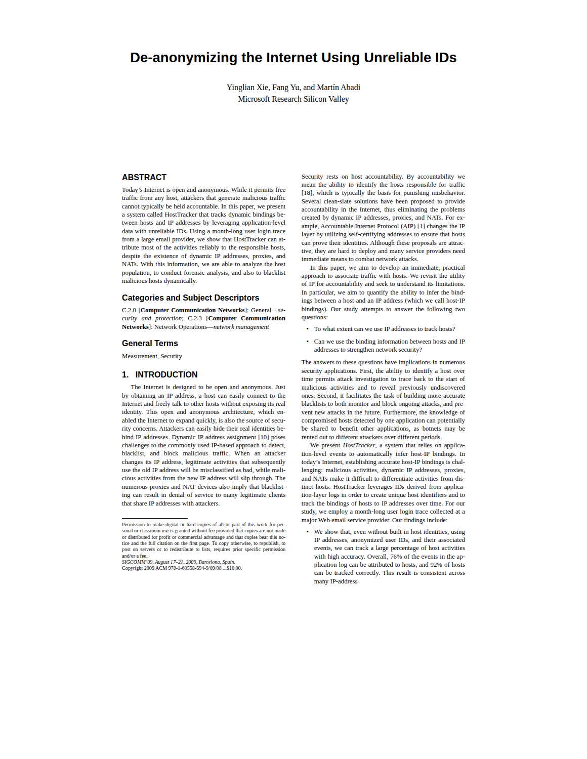De-anonymizing the Internet Using Unreliable IDs
Yinglian Xie, Fang Yu, and Martín Abadi
Microsoft Research Silicon Valley
ABSTRACT
Today’s Internet is open and anonymous. While it permits free traffic from any host, attackers that generate malicious traffic cannot typically be held accountable. In this paper, we present a system called HostTracker that tracks dynamic bindings between hosts and IP addresses by leveraging application-level data with unreliable IDs. Using a month-long user login trace from a large email provider, we show that HostTracker can attribute most of the activities reliably to the responsible hosts, despite the existence of dynamic IP addresses, proxies, and NATs. With this information, we are able to analyze the host population, to conduct forensic analysis, and also to blacklist malicious hosts dynamically.
Categories and Subject Descriptors
C.2.0 [Computer Communication Networks]: General—security and protection; C.2.3 [Computer Communication Networks]: Network Operations—network management
General Terms
Measurement, Security
1. INTRODUCTION
The Internet is designed to be open and anonymous. Just by obtaining an IP address, a host can easily connect to the Internet and freely talk to other hosts without exposing its real identity. This open and anonymous architecture, which enabled the Internet to expand quickly, is also the source of security concerns. Attackers can easily hide their real identities behind IP addresses. Dynamic IP address assignment [10] poses challenges to the commonly used IP-based approach to detect, blacklist, and block malicious traffic. When an attacker changes its IP address, legitimate activities that subsequently use the old IP address will be misclassified as bad, while malicious activities from the new IP address will slip through. The numerous proxies and NAT devices also imply that blacklisting can result in denial of service to many legitimate clients that share IP addresses with attackers.
Permission to make digital or hard copies of all or part of this work for personal or classroom use is granted without fee provided that copies are not made or distributed for profit or commercial advantage and that copies bear this notice and the full citation on the first page. To copy otherwise, to republish, to post on servers or to redistribute to lists, requires prior specific permission and/or a fee.
SIGCOMM’09, August 17–21, 2009, Barcelona, Spain.
Copyright 2009 ACM 978-1-60558-594-9/09/08 ...$10.00.
Security rests on host accountability. By accountability we mean the ability to identify the hosts responsible for traffic [18], which is typically the basis for punishing misbehavior. Several clean-slate solutions have been proposed to provide accountability in the Internet, thus eliminating the problems created by dynamic IP addresses, proxies, and NATs. For example, Accountable Internet Protocol (AIP) [1] changes the IP layer by utilizing self-certifying addresses to ensure that hosts can prove their identities. Although these proposals are attractive, they are hard to deploy and many service providers need immediate means to combat network attacks.
In this paper, we aim to develop an immediate, practical approach to associate traffic with hosts. We revisit the utility of IP for accountability and seek to understand its limitations. In particular, we aim to quantify the ability to infer the bindings between a host and an IP address (which we call host-IP bindings). Our study attempts to answer the following two questions:
To what extent can we use IP addresses to track hosts?
Can we use the binding information between hosts and IP addresses to strengthen network security?
The answers to these questions have implications in numerous security applications. First, the ability to identify a host over time permits attack investigation to trace back to the start of malicious activities and to reveal previously undiscovered ones. Second, it facilitates the task of building more accurate blacklists to both monitor and block ongoing attacks, and prevent new attacks in the future. Furthermore, the knowledge of compromised hosts detected by one application can potentially be shared to benefit other applications, as botnets may be rented out to different attackers over different periods.
We present HostTracker, a system that relies on application-level events to automatically infer host-IP bindings. In today’s Internet, establishing accurate host-IP bindings is challenging: malicious activities, dynamic IP addresses, proxies, and NATs make it difficult to differentiate activities from distinct hosts. HostTracker leverages IDs derived from application-layer logs in order to create unique host identifiers and to track the bindings of hosts to IP addresses over time. For our study, we employ a month-long user login trace collected at a major Web email service provider. Our findings include:
We show that, even without built-in host identities, using IP addresses, anonymized user IDs, and their associated events, we can track a large percentage of host activities with high accuracy. Overall, 76% of the events in the application log can be attributed to hosts, and 92% of hosts can be tracked correctly. This result is consistent across many IP-address